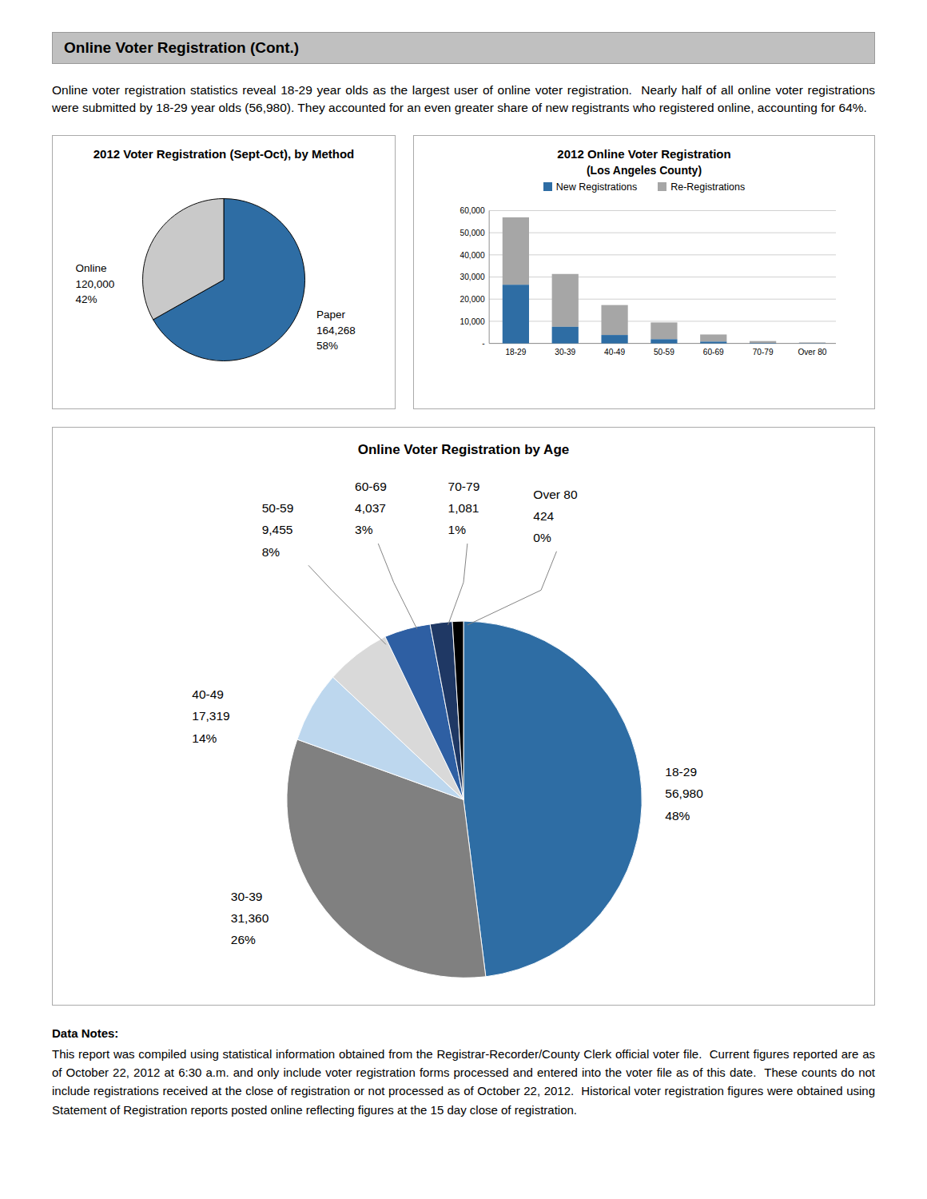Online Voter Registration (Cont.)
Online voter registration statistics reveal 18-29 year olds as the largest user of online voter registration. Nearly half of all online voter registrations were submitted by 18-29 year olds (56,980). They accounted for an even greater share of new registrants who registered online, accounting for 64%.
2012 Voter Registration (Sept-Oct), by Method
Online 120,000 42% Paper 164,268 58%
2012 Online Voter Registration
(Los Angeles County)
New Registrations Re-Registrations
- 10,000 20,000 30,000 40,000 50,000 60,000 18-29 30-39 40-49 50-59 60-69 70-79 Over 80
Online Voter Registration by Age
18-29 56,980 48% 30-39 31,360 26% 40-49 17,319 14% 50-59 9,455 8% 60-69 4,037 3% 70-79 1,081 1% Over 80 424 0%
Data Notes:
This report was compiled using statistical information obtained from the Registrar-Recorder/County Clerk official voter file. Current figures reported are as of October 22, 2012 at 6:30 a.m. and only include voter registration forms processed and entered into the voter file as of this date. These counts do not include registrations received at the close of registration or not processed as of October 22, 2012. Historical voter registration figures were obtained using Statement of Registration reports posted online reflecting figures at the 15 day close of registration.